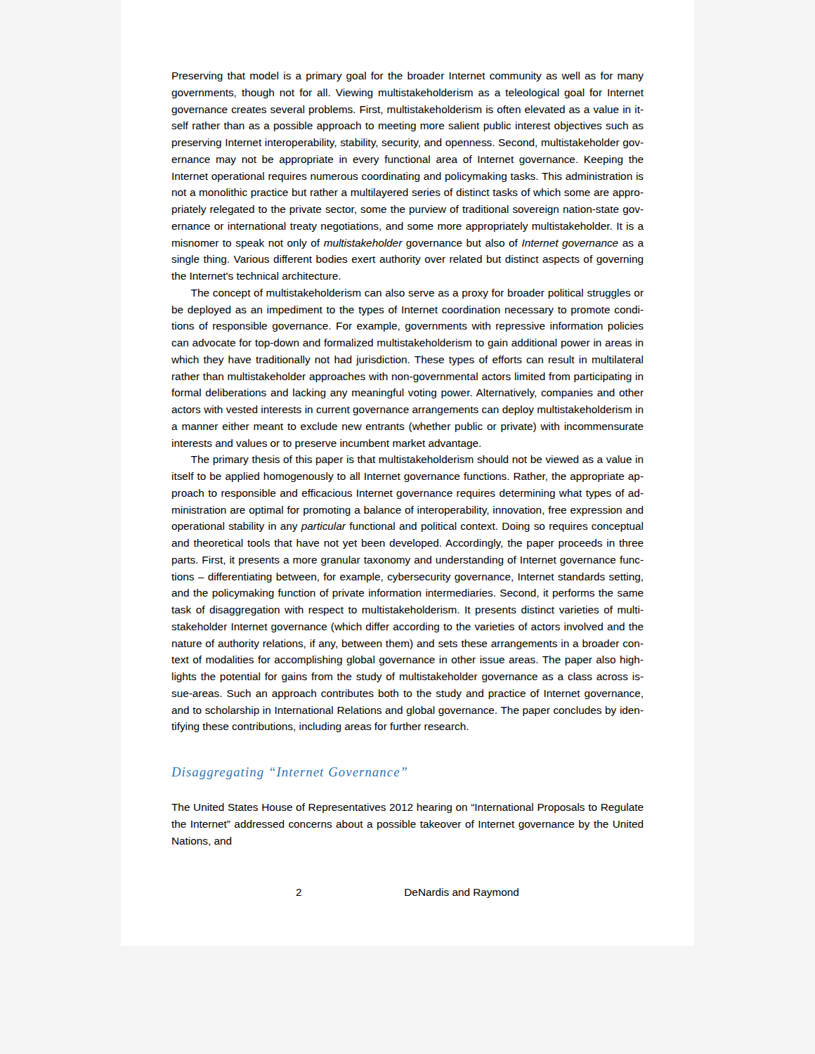Preserving that model is a primary goal for the broader Internet community as well as for many governments, though not for all. Viewing multistakeholderism as a teleological goal for Internet governance creates several problems. First, multistakeholderism is often elevated as a value in itself rather than as a possible approach to meeting more salient public interest objectives such as preserving Internet interoperability, stability, security, and openness. Second, multistakeholder governance may not be appropriate in every functional area of Internet governance. Keeping the Internet operational requires numerous coordinating and policymaking tasks. This administration is not a monolithic practice but rather a multilayered series of distinct tasks of which some are appropriately relegated to the private sector, some the purview of traditional sovereign nation-state governance or international treaty negotiations, and some more appropriately multistakeholder. It is a misnomer to speak not only of multistakeholder governance but also of Internet governance as a single thing. Various different bodies exert authority over related but distinct aspects of governing the Internet's technical architecture.
The concept of multistakeholderism can also serve as a proxy for broader political struggles or be deployed as an impediment to the types of Internet coordination necessary to promote conditions of responsible governance. For example, governments with repressive information policies can advocate for top-down and formalized multistakeholderism to gain additional power in areas in which they have traditionally not had jurisdiction. These types of efforts can result in multilateral rather than multistakeholder approaches with non-governmental actors limited from participating in formal deliberations and lacking any meaningful voting power. Alternatively, companies and other actors with vested interests in current governance arrangements can deploy multistakeholderism in a manner either meant to exclude new entrants (whether public or private) with incommensurate interests and values or to preserve incumbent market advantage.
The primary thesis of this paper is that multistakeholderism should not be viewed as a value in itself to be applied homogenously to all Internet governance functions. Rather, the appropriate approach to responsible and efficacious Internet governance requires determining what types of administration are optimal for promoting a balance of interoperability, innovation, free expression and operational stability in any particular functional and political context. Doing so requires conceptual and theoretical tools that have not yet been developed. Accordingly, the paper proceeds in three parts. First, it presents a more granular taxonomy and understanding of Internet governance functions – differentiating between, for example, cybersecurity governance, Internet standards setting, and the policymaking function of private information intermediaries. Second, it performs the same task of disaggregation with respect to multistakeholderism. It presents distinct varieties of multistakeholder Internet governance (which differ according to the varieties of actors involved and the nature of authority relations, if any, between them) and sets these arrangements in a broader context of modalities for accomplishing global governance in other issue areas. The paper also highlights the potential for gains from the study of multistakeholder governance as a class across issue-areas. Such an approach contributes both to the study and practice of Internet governance, and to scholarship in International Relations and global governance. The paper concludes by identifying these contributions, including areas for further research.
Disaggregating “Internet Governance”
The United States House of Representatives 2012 hearing on “International Proposals to Regulate the Internet” addressed concerns about a possible takeover of Internet governance by the United Nations, and
2 DeNardis and Raymond